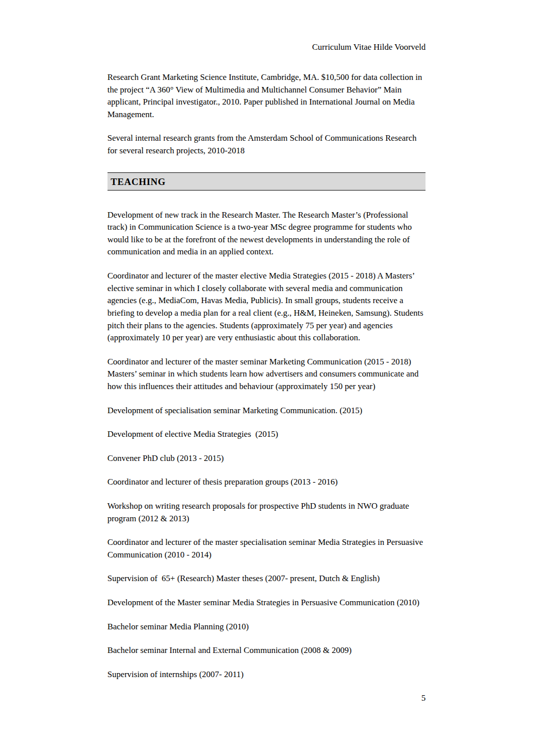Curriculum Vitae Hilde Voorveld
Research Grant Marketing Science Institute, Cambridge, MA. $10,500 for data collection in the project “A 360° View of Multimedia and Multichannel Consumer Behavior” Main applicant, Principal investigator., 2010. Paper published in International Journal on Media Management.
Several internal research grants from the Amsterdam School of Communications Research for several research projects, 2010-2018
TEACHING
Development of new track in the Research Master. The Research Master’s (Professional track) in Communication Science is a two-year MSc degree programme for students who would like to be at the forefront of the newest developments in understanding the role of communication and media in an applied context.
Coordinator and lecturer of the master elective Media Strategies (2015 - 2018) A Masters’ elective seminar in which I closely collaborate with several media and communication agencies (e.g., MediaCom, Havas Media, Publicis). In small groups, students receive a briefing to develop a media plan for a real client (e.g., H&M, Heineken, Samsung). Students pitch their plans to the agencies. Students (approximately 75 per year) and agencies (approximately 10 per year) are very enthusiastic about this collaboration.
Coordinator and lecturer of the master seminar Marketing Communication (2015 - 2018) Masters’ seminar in which students learn how advertisers and consumers communicate and how this influences their attitudes and behaviour (approximately 150 per year)
Development of specialisation seminar Marketing Communication. (2015)
Development of elective Media Strategies (2015)
Convener PhD club (2013 - 2015)
Coordinator and lecturer of thesis preparation groups (2013 - 2016)
Workshop on writing research proposals for prospective PhD students in NWO graduate program (2012 & 2013)
Coordinator and lecturer of the master specialisation seminar Media Strategies in Persuasive Communication (2010 - 2014)
Supervision of 65+ (Research) Master theses (2007- present, Dutch & English)
Development of the Master seminar Media Strategies in Persuasive Communication (2010)
Bachelor seminar Media Planning (2010)
Bachelor seminar Internal and External Communication (2008 & 2009)
Supervision of internships (2007- 2011)
5